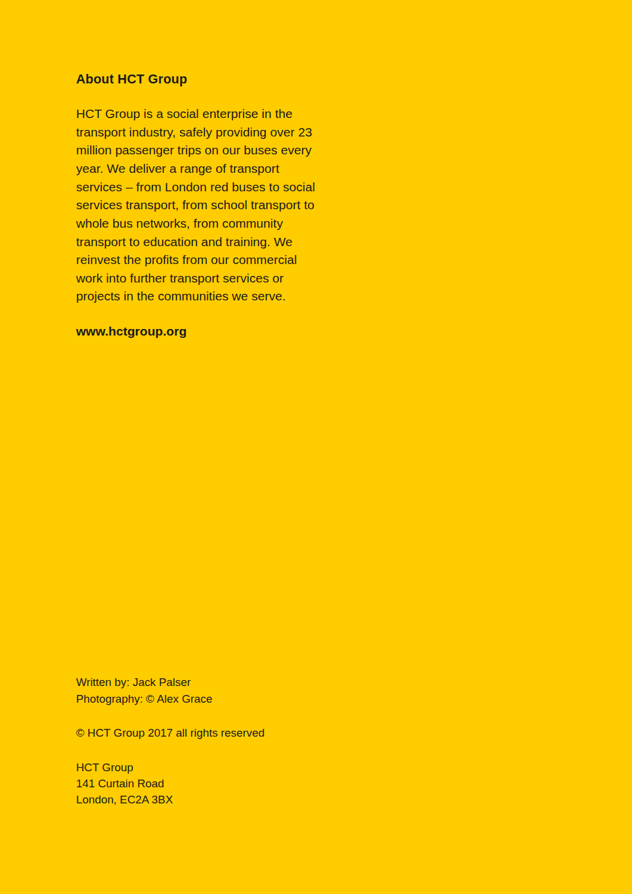About HCT Group
HCT Group is a social enterprise in the transport industry, safely providing over 23 million passenger trips on our buses every year. We deliver a range of transport services – from London red buses to social services transport, from school transport to whole bus networks, from community transport to education and training. We reinvest the profits from our commercial work into further transport services or projects in the communities we serve.
www.hctgroup.org
Written by: Jack Palser
Photography: © Alex Grace
© HCT Group 2017 all rights reserved
HCT Group
141 Curtain Road
London, EC2A 3BX